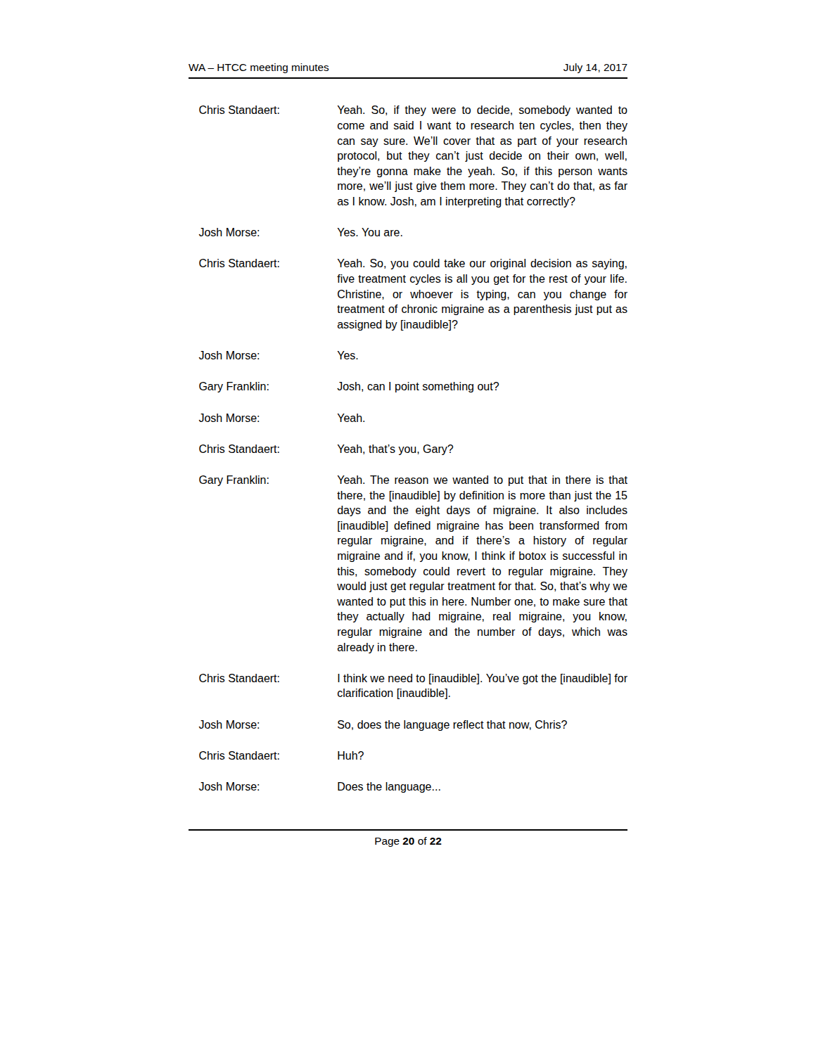WA – HTCC meeting minutes
July 14, 2017
Chris Standaert:
Yeah. So, if they were to decide, somebody wanted to come and said I want to research ten cycles, then they can say sure. We’ll cover that as part of your research protocol, but they can’t just decide on their own, well, they’re gonna make the yeah. So, if this person wants more, we’ll just give them more. They can’t do that, as far as I know. Josh, am I interpreting that correctly?
Josh Morse:
Yes. You are.
Chris Standaert:
Yeah. So, you could take our original decision as saying, five treatment cycles is all you get for the rest of your life. Christine, or whoever is typing, can you change for treatment of chronic migraine as a parenthesis just put as assigned by [inaudible]?
Josh Morse:
Yes.
Gary Franklin:
Josh, can I point something out?
Josh Morse:
Yeah.
Chris Standaert:
Yeah, that’s you, Gary?
Gary Franklin:
Yeah. The reason we wanted to put that in there is that there, the [inaudible] by definition is more than just the 15 days and the eight days of migraine. It also includes [inaudible] defined migraine has been transformed from regular migraine, and if there’s a history of regular migraine and if, you know, I think if botox is successful in this, somebody could revert to regular migraine. They would just get regular treatment for that. So, that’s why we wanted to put this in here. Number one, to make sure that they actually had migraine, real migraine, you know, regular migraine and the number of days, which was already in there.
Chris Standaert:
I think we need to [inaudible]. You’ve got the [inaudible] for clarification [inaudible].
Josh Morse:
So, does the language reflect that now, Chris?
Chris Standaert:
Huh?
Josh Morse:
Does the language...
Page 20 of 22